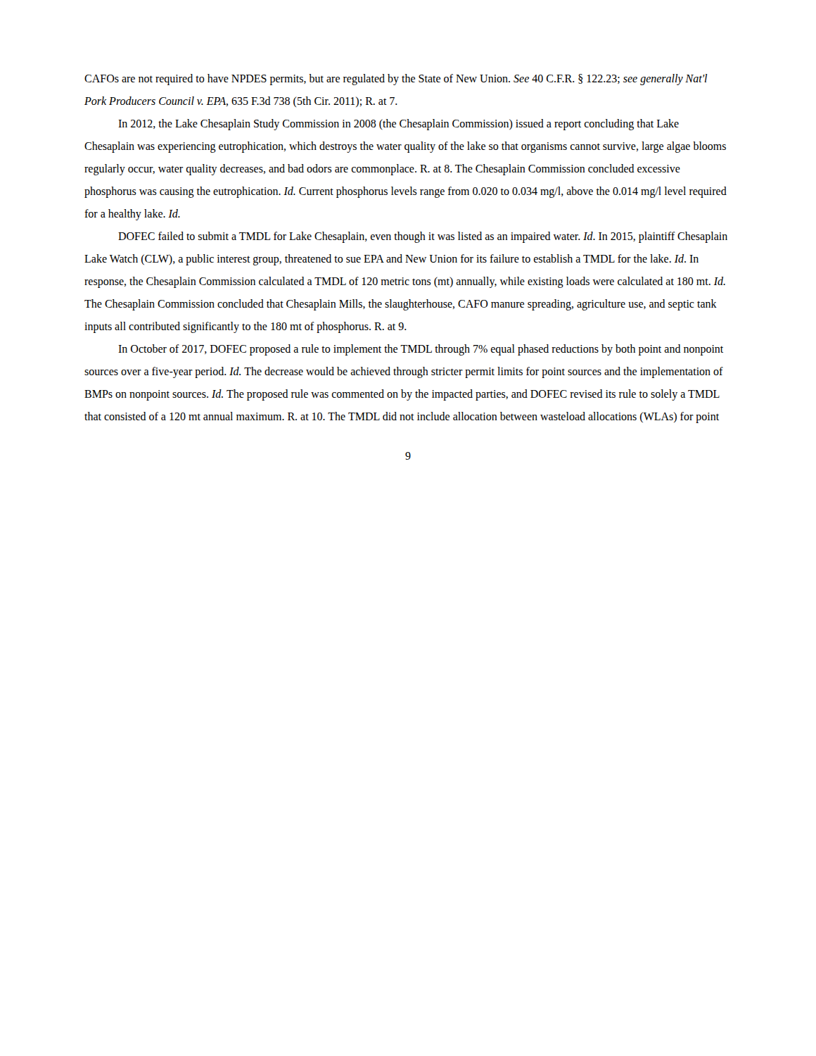CAFOs are not required to have NPDES permits, but are regulated by the State of New Union. See 40 C.F.R. § 122.23; see generally Nat'l Pork Producers Council v. EPA, 635 F.3d 738 (5th Cir. 2011); R. at 7.
In 2012, the Lake Chesaplain Study Commission in 2008 (the Chesaplain Commission) issued a report concluding that Lake Chesaplain was experiencing eutrophication, which destroys the water quality of the lake so that organisms cannot survive, large algae blooms regularly occur, water quality decreases, and bad odors are commonplace. R. at 8. The Chesaplain Commission concluded excessive phosphorus was causing the eutrophication. Id. Current phosphorus levels range from 0.020 to 0.034 mg/l, above the 0.014 mg/l level required for a healthy lake. Id.
DOFEC failed to submit a TMDL for Lake Chesaplain, even though it was listed as an impaired water. Id. In 2015, plaintiff Chesaplain Lake Watch (CLW), a public interest group, threatened to sue EPA and New Union for its failure to establish a TMDL for the lake. Id. In response, the Chesaplain Commission calculated a TMDL of 120 metric tons (mt) annually, while existing loads were calculated at 180 mt. Id. The Chesaplain Commission concluded that Chesaplain Mills, the slaughterhouse, CAFO manure spreading, agriculture use, and septic tank inputs all contributed significantly to the 180 mt of phosphorus. R. at 9.
In October of 2017, DOFEC proposed a rule to implement the TMDL through 7% equal phased reductions by both point and nonpoint sources over a five-year period. Id. The decrease would be achieved through stricter permit limits for point sources and the implementation of BMPs on nonpoint sources. Id. The proposed rule was commented on by the impacted parties, and DOFEC revised its rule to solely a TMDL that consisted of a 120 mt annual maximum. R. at 10. The TMDL did not include allocation between wasteload allocations (WLAs) for point
9